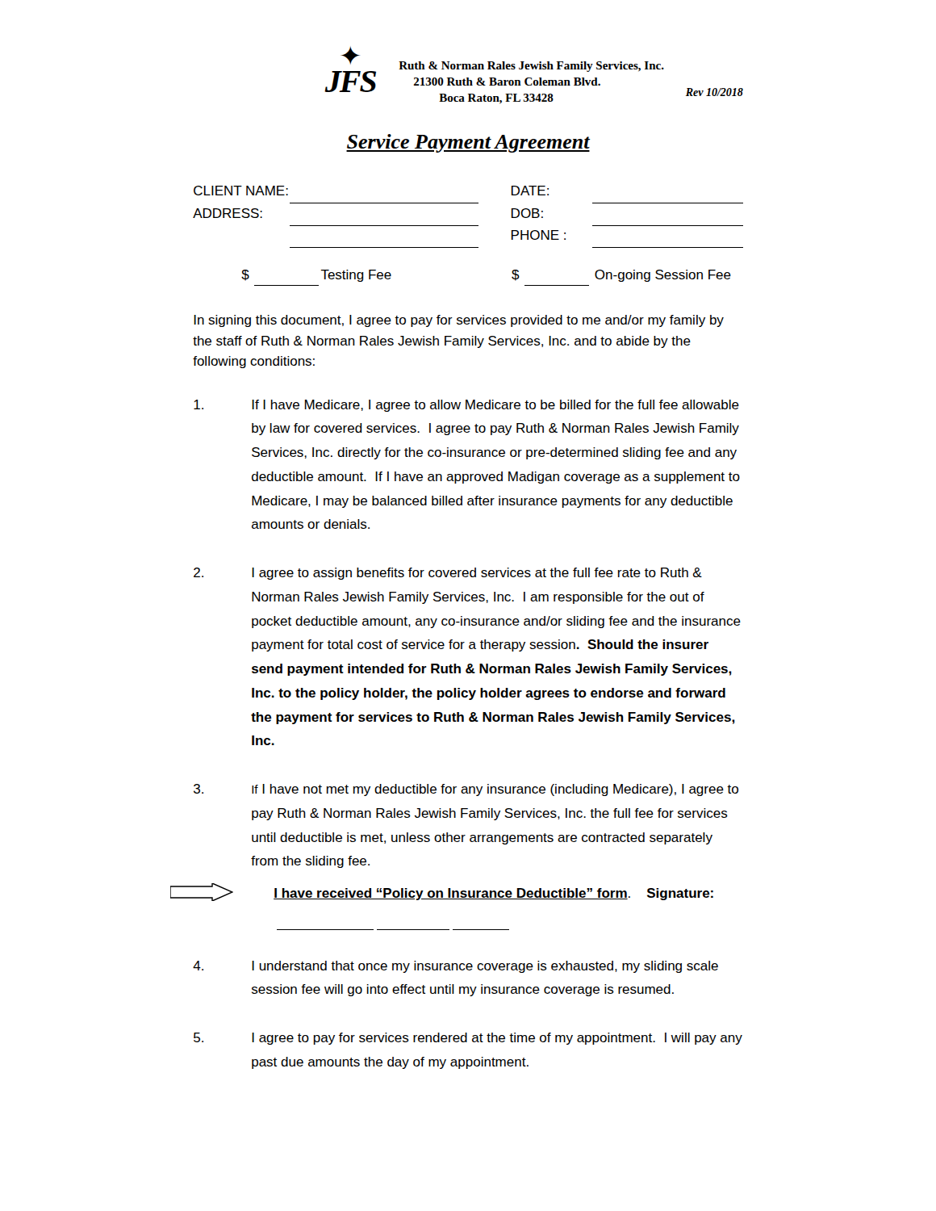✦ JFS
Ruth & Norman Rales Jewish Family Services, Inc.
21300 Ruth & Baron Coleman Blvd.
Boca Raton, FL 33428
Rev 10/2018
Service Payment Agreement
| CLIENT NAME: | | DATE: | |
| ADDRESS: | | DOB: | |
| | | PHONE : | |
$ Testing Fee $ On-going Session Fee
In signing this document, I agree to pay for services provided to me and/or my family by the staff of Ruth & Norman Rales Jewish Family Services, Inc. and to abide by the following conditions:
If I have Medicare, I agree to allow Medicare to be billed for the full fee allowable by law for covered services. I agree to pay Ruth & Norman Rales Jewish Family Services, Inc. directly for the co-insurance or pre-determined sliding fee and any deductible amount. If I have an approved Madigan coverage as a supplement to Medicare, I may be balanced billed after insurance payments for any deductible amounts or denials.
I agree to assign benefits for covered services at the full fee rate to Ruth & Norman Rales Jewish Family Services, Inc. I am responsible for the out of pocket deductible amount, any co-insurance and/or sliding fee and the insurance payment for total cost of service for a therapy session. Should the insurer send payment intended for Ruth & Norman Rales Jewish Family Services, Inc. to the policy holder, the policy holder agrees to endorse and forward the payment for services to Ruth & Norman Rales Jewish Family Services, Inc.
If I have not met my deductible for any insurance (including Medicare), I agree to pay Ruth & Norman Rales Jewish Family Services, Inc. the full fee for services until deductible is met, unless other arrangements are contracted separately from the sliding fee.
I have received “Policy on Insurance Deductible” form. Signature:
I understand that once my insurance coverage is exhausted, my sliding scale session fee will go into effect until my insurance coverage is resumed.
I agree to pay for services rendered at the time of my appointment. I will pay any past due amounts the day of my appointment.